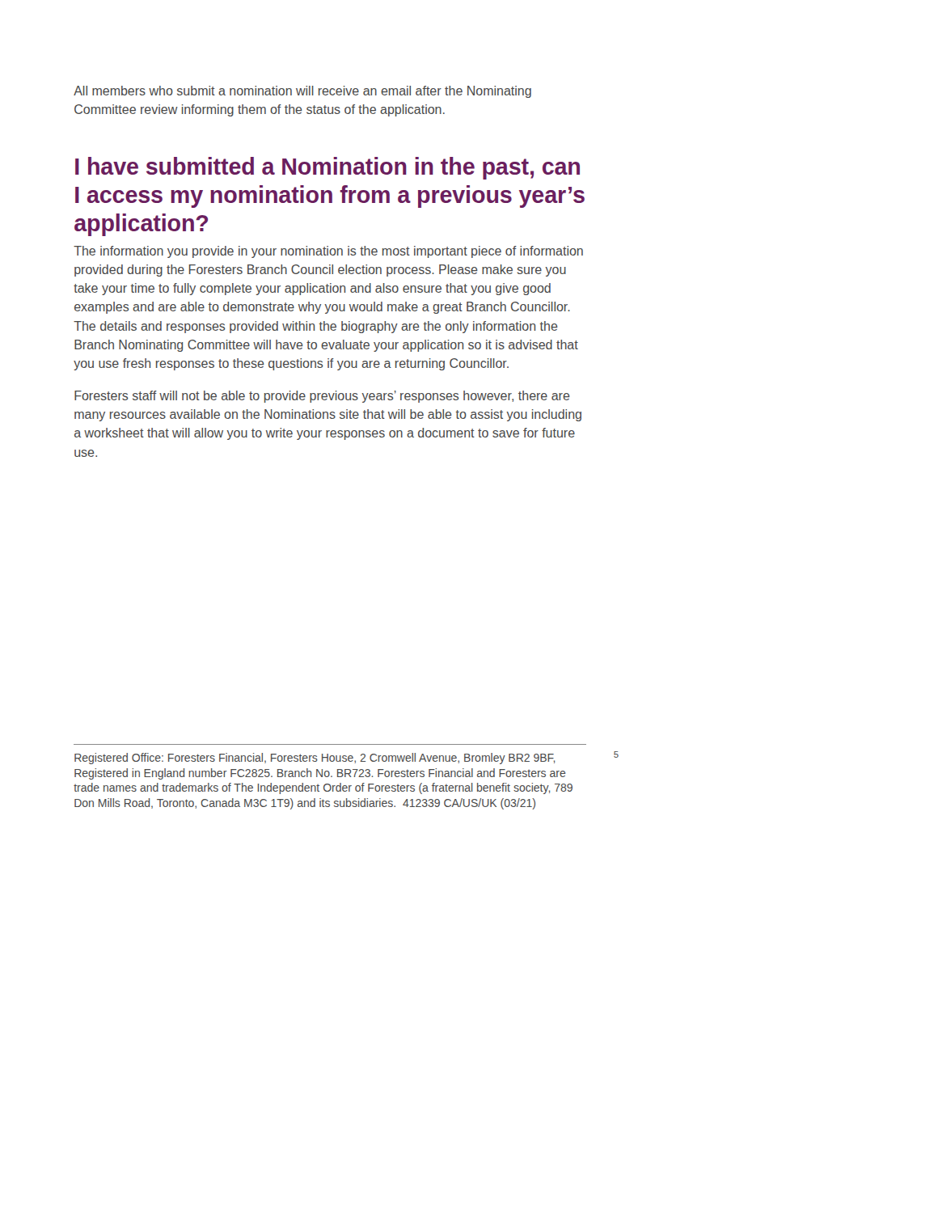All members who submit a nomination will receive an email after the Nominating Committee review informing them of the status of the application.
I have submitted a Nomination in the past, can I access my nomination from a previous year’s application?
The information you provide in your nomination is the most important piece of information provided during the Foresters Branch Council election process. Please make sure you take your time to fully complete your application and also ensure that you give good examples and are able to demonstrate why you would make a great Branch Councillor. The details and responses provided within the biography are the only information the Branch Nominating Committee will have to evaluate your application so it is advised that you use fresh responses to these questions if you are a returning Councillor.
Foresters staff will not be able to provide previous years’ responses however, there are many resources available on the Nominations site that will be able to assist you including a worksheet that will allow you to write your responses on a document to save for future use.
5
Registered Office: Foresters Financial, Foresters House, 2 Cromwell Avenue, Bromley BR2 9BF, Registered in England number FC2825. Branch No. BR723. Foresters Financial and Foresters are trade names and trademarks of The Independent Order of Foresters (a fraternal benefit society, 789 Don Mills Road, Toronto, Canada M3C 1T9) and its subsidiaries. 412339 CA/US/UK (03/21)